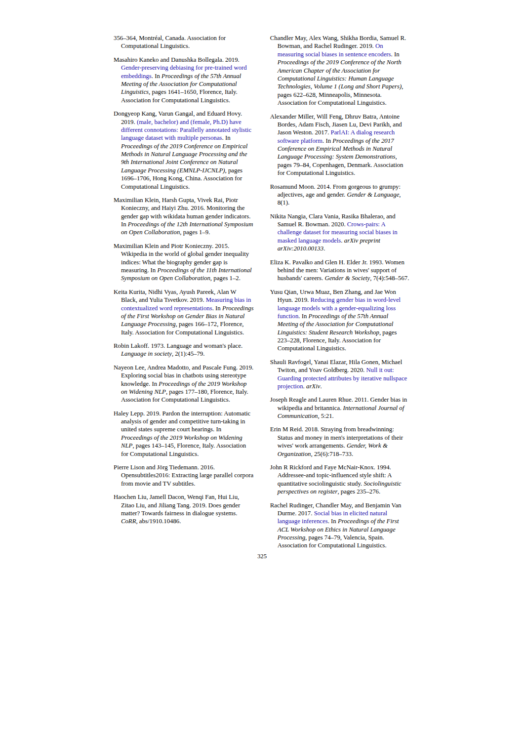356–364, Montréal, Canada. Association for Computational Linguistics.
Masahiro Kaneko and Danushka Bollegala. 2019. Gender-preserving debiasing for pre-trained word embeddings. In Proceedings of the 57th Annual Meeting of the Association for Computational Linguistics, pages 1641–1650, Florence, Italy. Association for Computational Linguistics.
Dongyeop Kang, Varun Gangal, and Eduard Hovy. 2019. (male, bachelor) and (female, Ph.D) have different connotations: Parallelly annotated stylistic language dataset with multiple personas. In Proceedings of the 2019 Conference on Empirical Methods in Natural Language Processing and the 9th International Joint Conference on Natural Language Processing (EMNLP-IJCNLP), pages 1696–1706, Hong Kong, China. Association for Computational Linguistics.
Maximilian Klein, Harsh Gupta, Vivek Rai, Piotr Konieczny, and Haiyi Zhu. 2016. Monitoring the gender gap with wikidata human gender indicators. In Proceedings of the 12th International Symposium on Open Collaboration, pages 1–9.
Maximilian Klein and Piotr Konieczny. 2015. Wikipedia in the world of global gender inequality indices: What the biography gender gap is measuring. In Proceedings of the 11th International Symposium on Open Collaboration, pages 1–2.
Keita Kurita, Nidhi Vyas, Ayush Pareek, Alan W Black, and Yulia Tsvetkov. 2019. Measuring bias in contextualized word representations. In Proceedings of the First Workshop on Gender Bias in Natural Language Processing, pages 166–172, Florence, Italy. Association for Computational Linguistics.
Robin Lakoff. 1973. Language and woman's place. Language in society, 2(1):45–79.
Nayeon Lee, Andrea Madotto, and Pascale Fung. 2019. Exploring social bias in chatbots using stereotype knowledge. In Proceedings of the 2019 Workshop on Widening NLP, pages 177–180, Florence, Italy. Association for Computational Linguistics.
Haley Lepp. 2019. Pardon the interruption: Automatic analysis of gender and competitive turn-taking in united states supreme court hearings. In Proceedings of the 2019 Workshop on Widening NLP, pages 143–145, Florence, Italy. Association for Computational Linguistics.
Pierre Lison and Jörg Tiedemann. 2016. Opensubtitles2016: Extracting large parallel corpora from movie and TV subtitles.
Haochen Liu, Jamell Dacon, Wenqi Fan, Hui Liu, Zitao Liu, and Jiliang Tang. 2019. Does gender matter? Towards fairness in dialogue systems. CoRR, abs/1910.10486.
Chandler May, Alex Wang, Shikha Bordia, Samuel R. Bowman, and Rachel Rudinger. 2019. On measuring social biases in sentence encoders. In Proceedings of the 2019 Conference of the North American Chapter of the Association for Computational Linguistics: Human Language Technologies, Volume 1 (Long and Short Papers), pages 622–628, Minneapolis, Minnesota. Association for Computational Linguistics.
Alexander Miller, Will Feng, Dhruv Batra, Antoine Bordes, Adam Fisch, Jiasen Lu, Devi Parikh, and Jason Weston. 2017. ParlAI: A dialog research software platform. In Proceedings of the 2017 Conference on Empirical Methods in Natural Language Processing: System Demonstrations, pages 79–84, Copenhagen, Denmark. Association for Computational Linguistics.
Rosamund Moon. 2014. From gorgeous to grumpy: adjectives, age and gender. Gender & Language, 8(1).
Nikita Nangia, Clara Vania, Rasika Bhalerao, and Samuel R. Bowman. 2020. Crows-pairs: A challenge dataset for measuring social biases in masked language models. arXiv preprint arXiv:2010.00133.
Eliza K. Pavalko and Glen H. Elder Jr. 1993. Women behind the men: Variations in wives' support of husbands' careers. Gender & Society, 7(4):548–567.
Yusu Qian, Urwa Muaz, Ben Zhang, and Jae Won Hyun. 2019. Reducing gender bias in word-level language models with a gender-equalizing loss function. In Proceedings of the 57th Annual Meeting of the Association for Computational Linguistics: Student Research Workshop, pages 223–228, Florence, Italy. Association for Computational Linguistics.
Shauli Ravfogel, Yanai Elazar, Hila Gonen, Michael Twiton, and Yoav Goldberg. 2020. Null it out: Guarding protected attributes by iterative nullspace projection. arXiv.
Joseph Reagle and Lauren Rhue. 2011. Gender bias in wikipedia and britannica. International Journal of Communication, 5:21.
Erin M Reid. 2018. Straying from breadwinning: Status and money in men's interpretations of their wives' work arrangements. Gender, Work & Organization, 25(6):718–733.
John R Rickford and Faye McNair-Knox. 1994. Addressee-and topic-influenced style shift: A quantitative sociolinguistic study. Sociolinguistic perspectives on register, pages 235–276.
Rachel Rudinger, Chandler May, and Benjamin Van Durme. 2017. Social bias in elicited natural language inferences. In Proceedings of the First ACL Workshop on Ethics in Natural Language Processing, pages 74–79, Valencia, Spain. Association for Computational Linguistics.
325